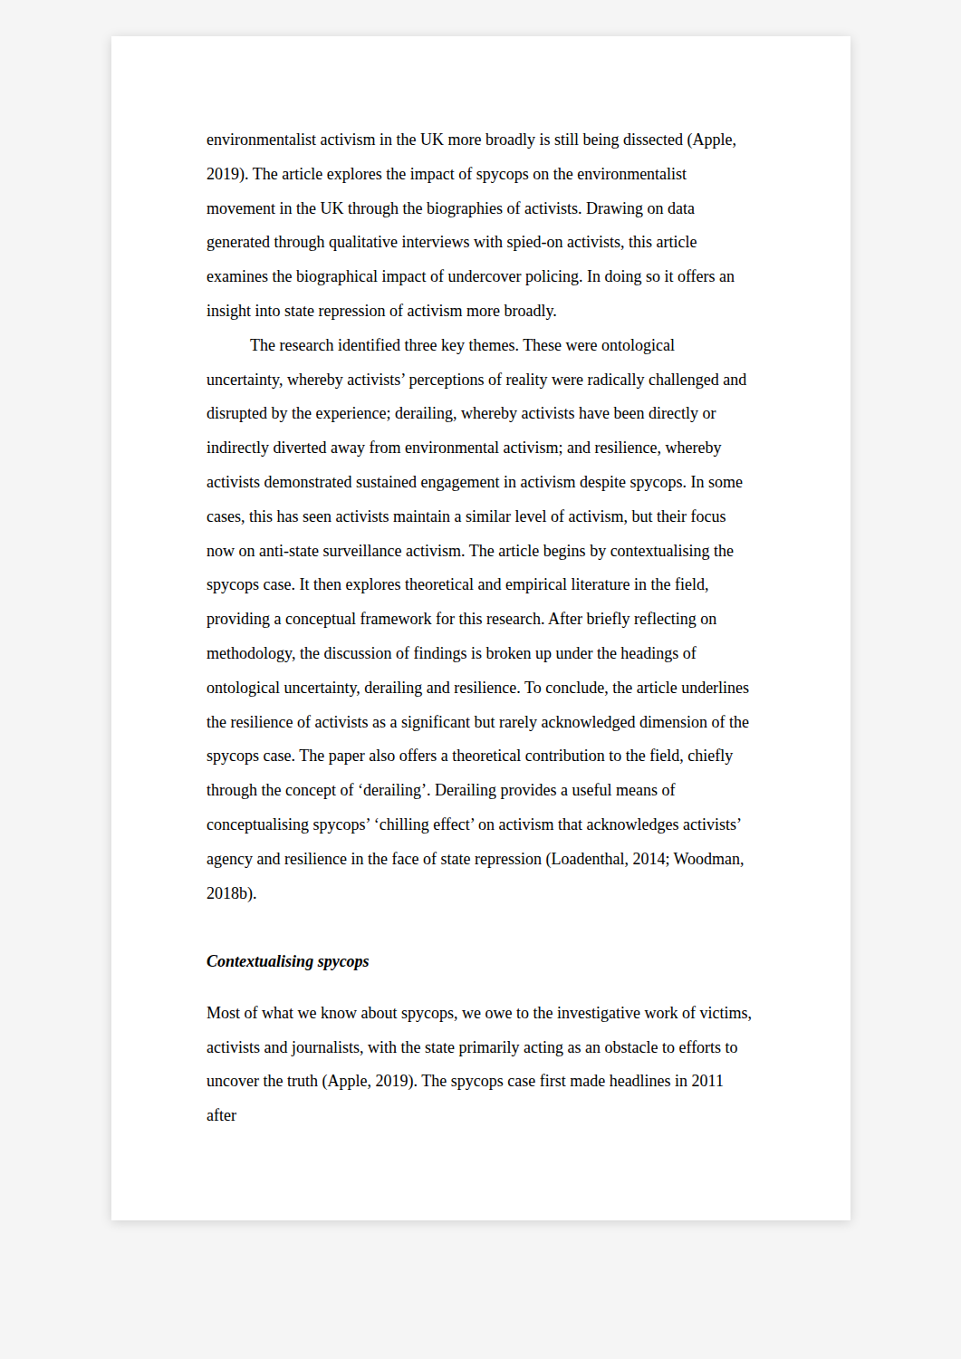environmentalist activism in the UK more broadly is still being dissected (Apple, 2019). The article explores the impact of spycops on the environmentalist movement in the UK through the biographies of activists. Drawing on data generated through qualitative interviews with spied-on activists, this article examines the biographical impact of undercover policing. In doing so it offers an insight into state repression of activism more broadly.
The research identified three key themes. These were ontological uncertainty, whereby activists’ perceptions of reality were radically challenged and disrupted by the experience; derailing, whereby activists have been directly or indirectly diverted away from environmental activism; and resilience, whereby activists demonstrated sustained engagement in activism despite spycops. In some cases, this has seen activists maintain a similar level of activism, but their focus now on anti-state surveillance activism. The article begins by contextualising the spycops case. It then explores theoretical and empirical literature in the field, providing a conceptual framework for this research. After briefly reflecting on methodology, the discussion of findings is broken up under the headings of ontological uncertainty, derailing and resilience. To conclude, the article underlines the resilience of activists as a significant but rarely acknowledged dimension of the spycops case. The paper also offers a theoretical contribution to the field, chiefly through the concept of ‘derailing’. Derailing provides a useful means of conceptualising spycops’ ‘chilling effect’ on activism that acknowledges activists’ agency and resilience in the face of state repression (Loadenthal, 2014; Woodman, 2018b).
Contextualising spycops
Most of what we know about spycops, we owe to the investigative work of victims, activists and journalists, with the state primarily acting as an obstacle to efforts to uncover the truth (Apple, 2019). The spycops case first made headlines in 2011 after